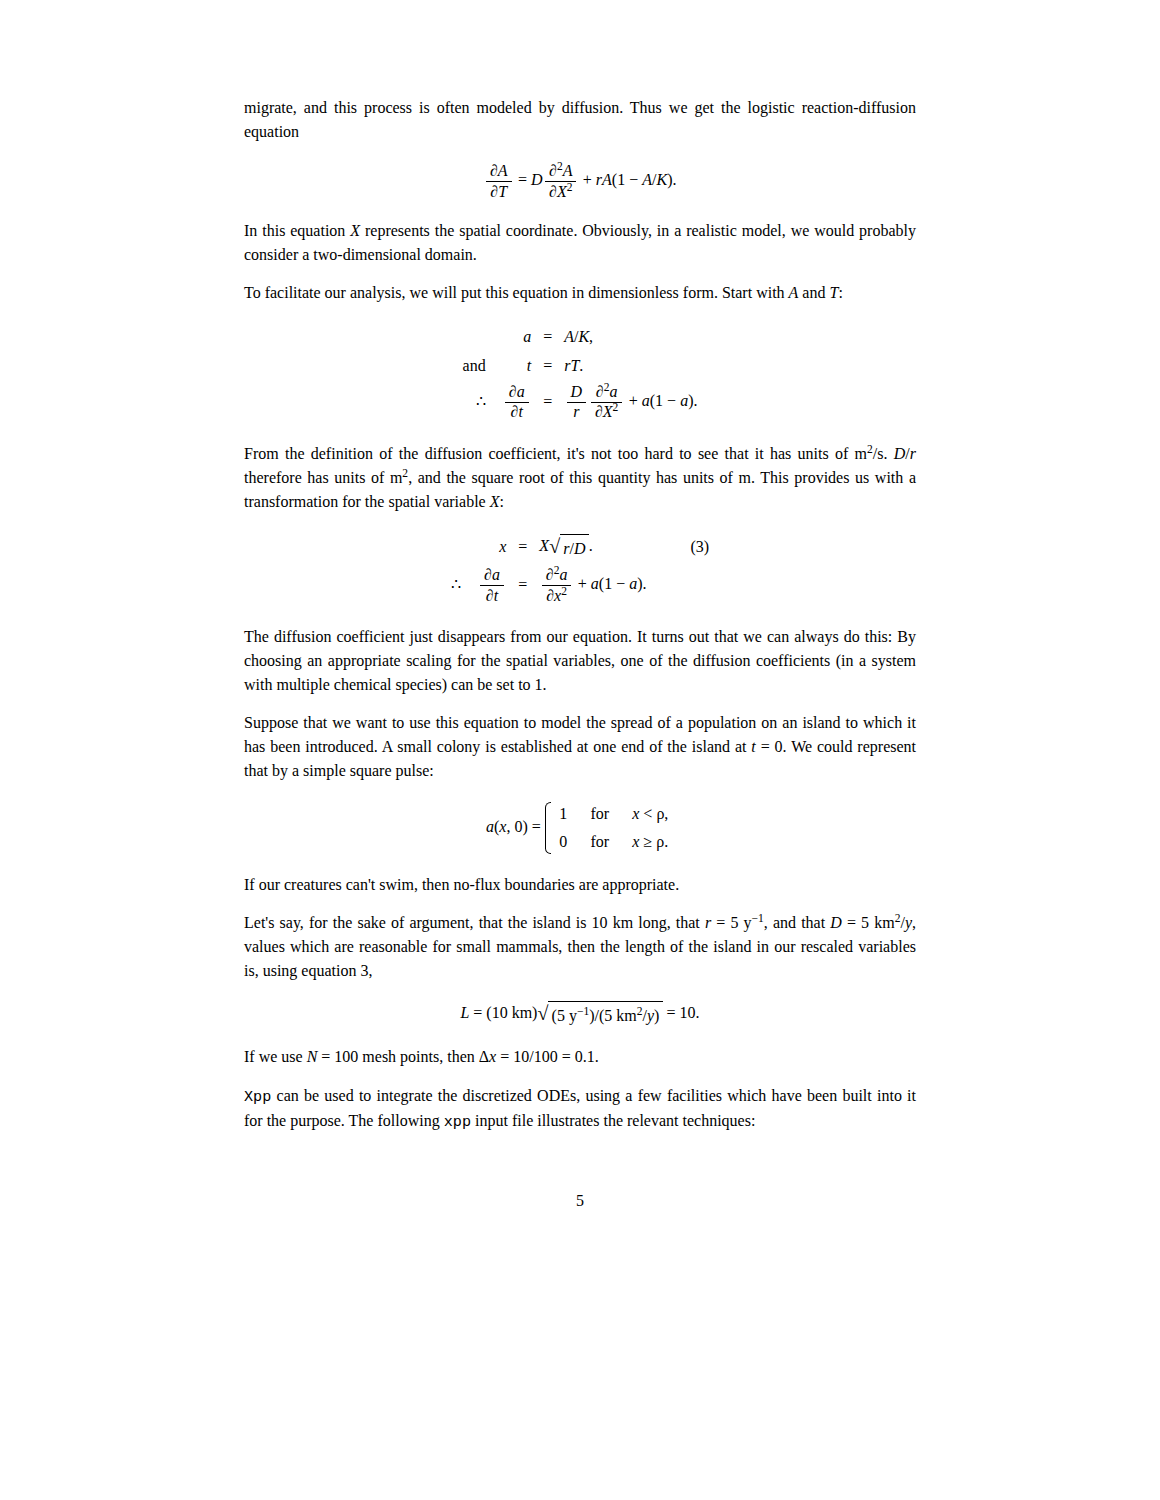migrate, and this process is often modeled by diffusion. Thus we get the logistic reaction-diffusion equation
∂A∂T = D∂2A∂X2 + rA(1 − A/K).
In this equation X represents the spatial coordinate. Obviously, in a realistic model, we would probably consider a two-dimensional domain.
To facilitate our analysis, we will put this equation in dimensionless form. Start with A and T:
| | a | = | A / K , |
| and | t | = | rT . |
| ∴ | ∂ a ∂ t | = | D r ∂ 2 a ∂ X 2 + a (1 − a ). |
From the definition of the diffusion coefficient, it's not too hard to see that it has units of m2/s. D/r therefore has units of m2, and the square root of this quantity has units of m. This provides us with a transformation for the spatial variable X:
| | x | = | X √ r / D . | (3) |
| ∴ | ∂ a ∂ t | = | ∂ 2 a ∂ x 2 + a (1 − a ). | |
The diffusion coefficient just disappears from our equation. It turns out that we can always do this: By choosing an appropriate scaling for the spatial variables, one of the diffusion coefficients (in a system with multiple chemical species) can be set to 1.
Suppose that we want to use this equation to model the spread of a population on an island to which it has been introduced. A small colony is established at one end of the island at t = 0. We could represent that by a simple square pulse:
a(x, 0) =
| 1 | for | x < ρ, |
| 0 | for | x ≥ ρ. |
If our creatures can't swim, then no-flux boundaries are appropriate.
Let's say, for the sake of argument, that the island is 10 km long, that r = 5 y−1, and that D = 5 km2/y, values which are reasonable for small mammals, then the length of the island in our rescaled variables is, using equation 3,
L = (10 km)√(5 y−1)/(5 km2/y) = 10.
If we use N = 100 mesh points, then Δx = 10/100 = 0.1.
Xpp can be used to integrate the discretized ODEs, using a few facilities which have been built into it for the purpose. The following xpp input file illustrates the relevant techniques:
5